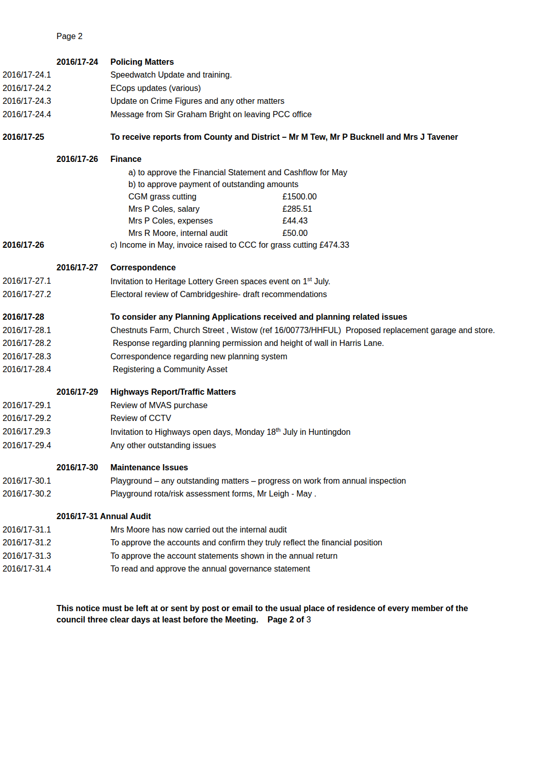Page 2
2016/17-24 Policing Matters
2016/17-24.1 Speedwatch Update and training.
2016/17-24.2 ECops updates (various)
2016/17-24.3 Update on Crime Figures and any other matters
2016/17-24.4 Message from Sir Graham Bright on leaving PCC office
2016/17-25 To receive reports from County and District – Mr M Tew, Mr P Bucknell and Mrs J Tavener
2016/17-26 Finance
a) to approve the Financial Statement and Cashflow for May
b) to approve payment of outstanding amounts
CGM grass cutting£1500.00 Mrs P Coles, salary£285.51 Mrs P Coles, expenses£44.43 Mrs R Moore, internal audit£50.00
2016/17-26c) Income in May, invoice raised to CCC for grass cutting £474.33
2016/17-27 Correspondence
2016/17-27.1 Invitation to Heritage Lottery Green spaces event on 1st July.
2016/17-27.2 Electoral review of Cambridgeshire- draft recommendations
2016/17-28 To consider any Planning Applications received and planning related issues
2016/17-28.1 Chestnuts Farm, Church Street , Wistow (ref 16/00773/HHFUL) Proposed replacement garage and store.
2016/17-28.2 Response regarding planning permission and height of wall in Harris Lane.
2016/17-28.3 Correspondence regarding new planning system
2016/17-28.4 Registering a Community Asset
2016/17-29 Highways Report/Traffic Matters
2016/17-29.1 Review of MVAS purchase
2016/17-29.2 Review of CCTV
2016/17.29.3 Invitation to Highways open days, Monday 18th July in Huntingdon
2016/17-29.4 Any other outstanding issues
2016/17-30 Maintenance Issues
2016/17-30.1 Playground – any outstanding matters – progress on work from annual inspection
2016/17-30.2 Playground rota/risk assessment forms, Mr Leigh - May .
2016/17-31 Annual Audit
2016/17-31.1 Mrs Moore has now carried out the internal audit
2016/17-31.2 To approve the accounts and confirm they truly reflect the financial position
2016/17-31.3 To approve the account statements shown in the annual return
2016/17-31.4 To read and approve the annual governance statement
This notice must be left at or sent by post or email to the usual place of residence of every member of the council three clear days at least before the Meeting. Page 2 of 3